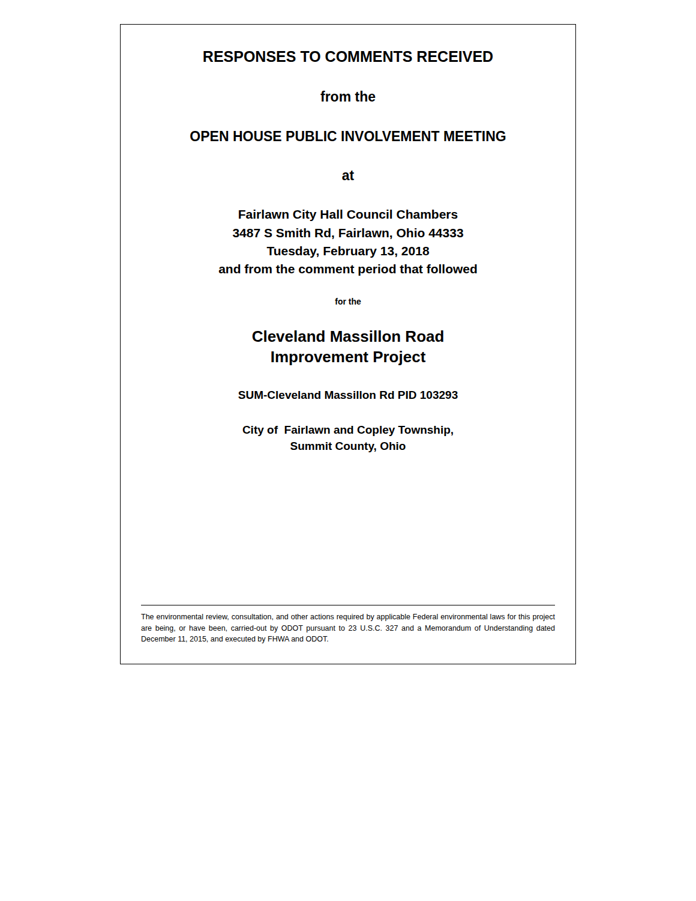RESPONSES TO COMMENTS RECEIVED
from the
OPEN HOUSE PUBLIC INVOLVEMENT MEETING
at
Fairlawn City Hall Council Chambers
3487 S Smith Rd, Fairlawn, Ohio 44333
Tuesday, February 13, 2018
and from the comment period that followed
for the
Cleveland Massillon Road
Improvement Project
SUM-Cleveland Massillon Rd PID 103293
City of Fairlawn and Copley Township,
Summit County, Ohio
The environmental review, consultation, and other actions required by applicable Federal environmental laws for this project are being, or have been, carried-out by ODOT pursuant to 23 U.S.C. 327 and a Memorandum of Understanding dated December 11, 2015, and executed by FHWA and ODOT.